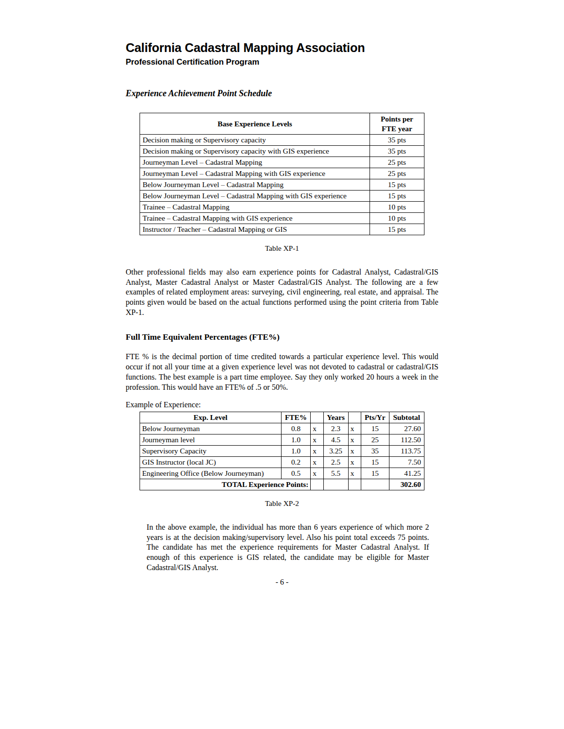California Cadastral Mapping Association
Professional Certification Program
Experience Achievement Point Schedule
| Base Experience Levels | Points per FTE year |
| --- | --- |
| Decision making or Supervisory capacity | 35 pts |
| Decision making or Supervisory capacity with GIS experience | 35 pts |
| Journeyman Level – Cadastral Mapping | 25 pts |
| Journeyman Level – Cadastral Mapping with GIS experience | 25 pts |
| Below Journeyman Level – Cadastral Mapping | 15 pts |
| Below Journeyman Level – Cadastral Mapping with GIS experience | 15 pts |
| Trainee – Cadastral Mapping | 10 pts |
| Trainee – Cadastral Mapping with GIS experience | 10 pts |
| Instructor / Teacher – Cadastral Mapping or GIS | 15 pts |
Table XP-1
Other professional fields may also earn experience points for Cadastral Analyst, Cadastral/GIS Analyst, Master Cadastral Analyst or Master Cadastral/GIS Analyst. The following are a few examples of related employment areas: surveying, civil engineering, real estate, and appraisal. The points given would be based on the actual functions performed using the point criteria from Table XP-1.
Full Time Equivalent Percentages (FTE%)
FTE % is the decimal portion of time credited towards a particular experience level. This would occur if not all your time at a given experience level was not devoted to cadastral or cadastral/GIS functions. The best example is a part time employee. Say they only worked 20 hours a week in the profession. This would have an FTE% of .5 or 50%.
Example of Experience:
| Exp. Level | FTE% | | Years | | Pts/Yr | Subtotal |
| --- | --- | --- | --- | --- | --- | --- |
| Below Journeyman | 0.8 | x | 2.3 | x | 15 | 27.60 |
| Journeyman level | 1.0 | x | 4.5 | x | 25 | 112.50 |
| Supervisory Capacity | 1.0 | x | 3.25 | x | 35 | 113.75 |
| GIS Instructor (local JC) | 0.2 | x | 2.5 | x | 15 | 7.50 |
| Engineering Office (Below Journeyman) | 0.5 | x | 5.5 | x | 15 | 41.25 |
| TOTAL Experience Points: | | | | | 302.60 |
Table XP-2
In the above example, the individual has more than 6 years experience of which more 2 years is at the decision making/supervisory level. Also his point total exceeds 75 points. The candidate has met the experience requirements for Master Cadastral Analyst. If enough of this experience is GIS related, the candidate may be eligible for Master Cadastral/GIS Analyst.
- 6 -